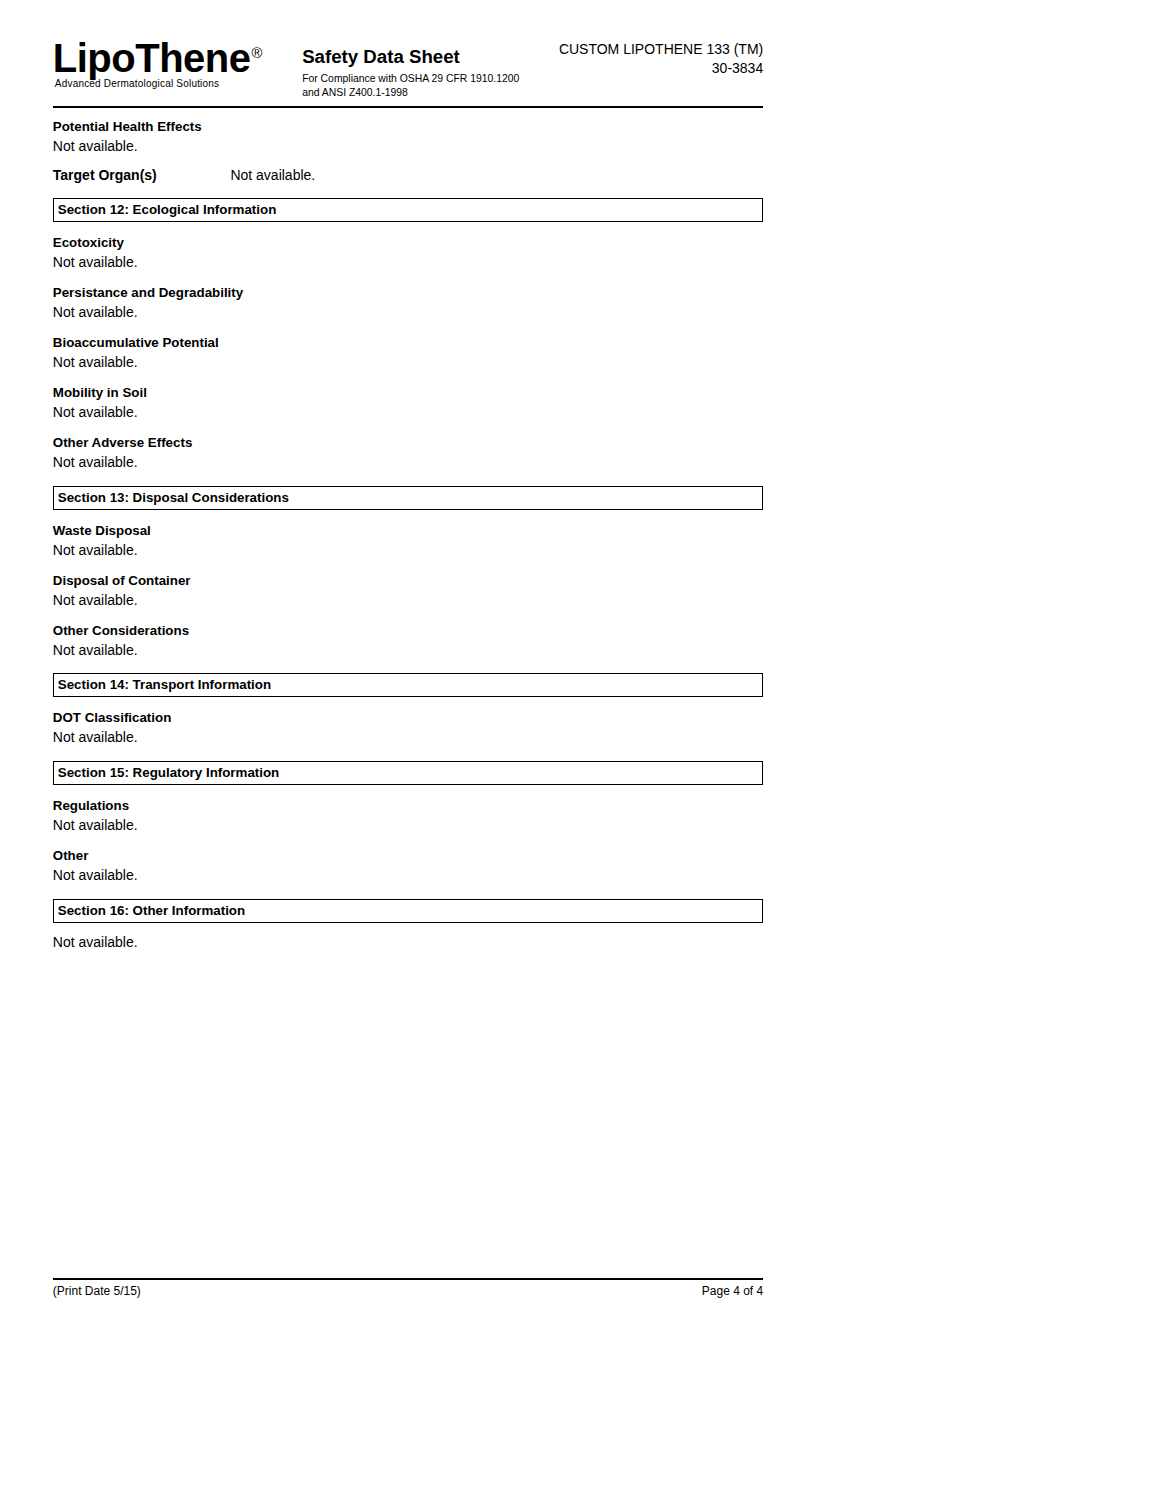LipoThene®
Advanced Dermatological Solutions
Safety Data Sheet
For Compliance with OSHA 29 CFR 1910.1200 and ANSI Z400.1-1998
CUSTOM LIPOTHENE 133 (TM)
30-3834
Potential Health Effects
Not available.
Target Organ(s)
Not available.
Section 12: Ecological Information
Ecotoxicity
Not available.
Persistance and Degradability
Not available.
Bioaccumulative Potential
Not available.
Mobility in Soil
Not available.
Other Adverse Effects
Not available.
Section 13: Disposal Considerations
Waste Disposal
Not available.
Disposal of Container
Not available.
Other Considerations
Not available.
Section 14: Transport Information
DOT Classification
Not available.
Section 15: Regulatory Information
Regulations
Not available.
Other
Not available.
Section 16: Other Information
Not available.
(Print Date 5/15) Page 4 of 4